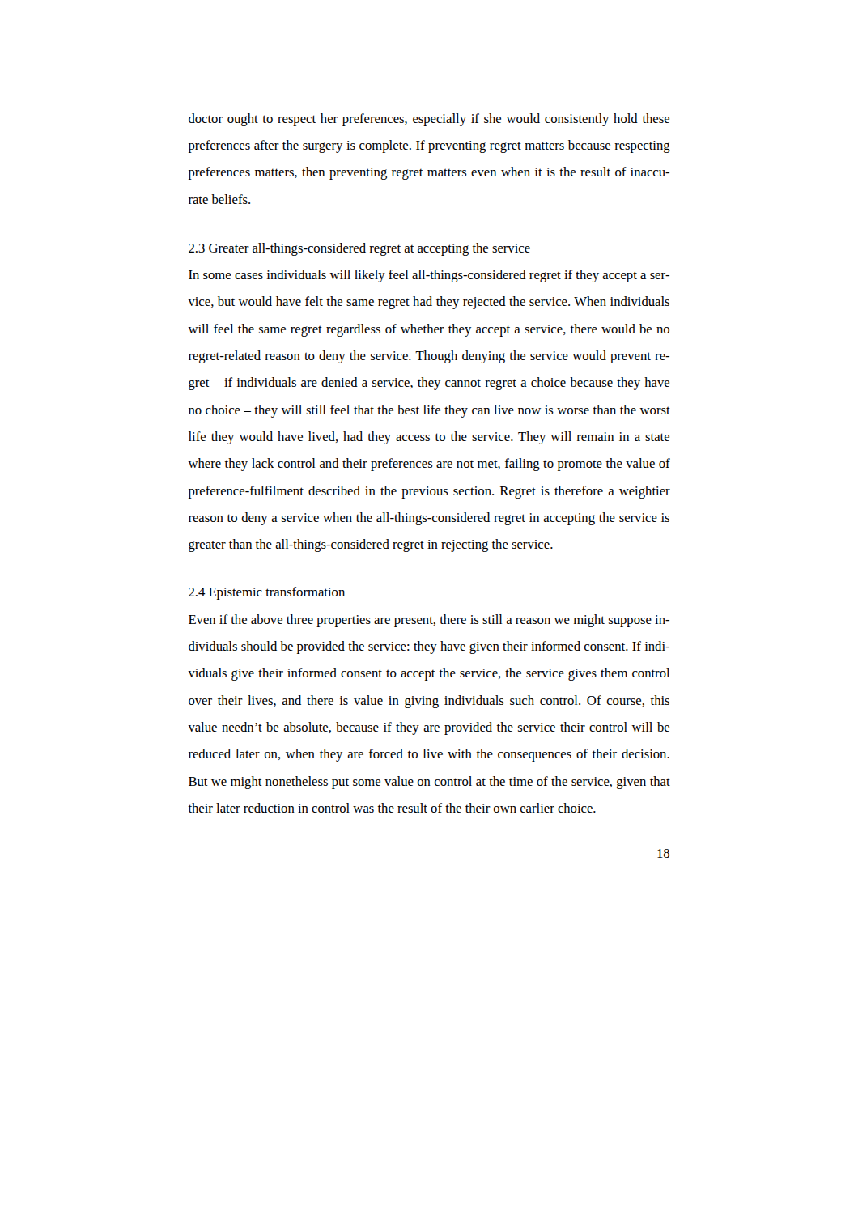doctor ought to respect her preferences, especially if she would consistently hold these preferences after the surgery is complete. If preventing regret matters because respecting preferences matters, then preventing regret matters even when it is the result of inaccurate beliefs.
2.3 Greater all-things-considered regret at accepting the service
In some cases individuals will likely feel all-things-considered regret if they accept a service, but would have felt the same regret had they rejected the service. When individuals will feel the same regret regardless of whether they accept a service, there would be no regret-related reason to deny the service. Though denying the service would prevent regret – if individuals are denied a service, they cannot regret a choice because they have no choice – they will still feel that the best life they can live now is worse than the worst life they would have lived, had they access to the service. They will remain in a state where they lack control and their preferences are not met, failing to promote the value of preference-fulfilment described in the previous section. Regret is therefore a weightier reason to deny a service when the all-things-considered regret in accepting the service is greater than the all-things-considered regret in rejecting the service.
2.4 Epistemic transformation
Even if the above three properties are present, there is still a reason we might suppose individuals should be provided the service: they have given their informed consent. If individuals give their informed consent to accept the service, the service gives them control over their lives, and there is value in giving individuals such control. Of course, this value needn’t be absolute, because if they are provided the service their control will be reduced later on, when they are forced to live with the consequences of their decision. But we might nonetheless put some value on control at the time of the service, given that their later reduction in control was the result of the their own earlier choice.
18